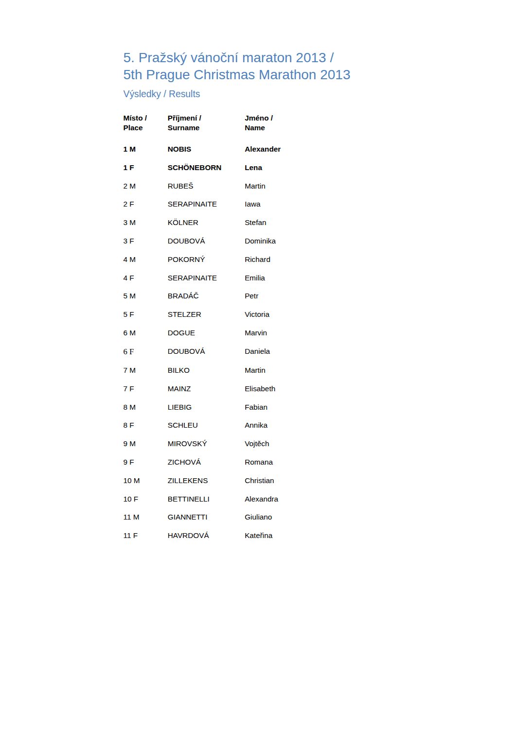5. Pražský vánoční maraton 2013 /
5th Prague Christmas Marathon 2013
Výsledky / Results
| Místo / Place | Příjmení / Surname | Jméno / Name |
| --- | --- | --- |
| 1 M | NOBIS | Alexander |
| 1 F | SCHÖNEBORN | Lena |
| 2 M | RUBEŠ | Martin |
| 2 F | SERAPINAITE | Iawa |
| 3 M | KÖLNER | Stefan |
| 3 F | DOUBOVÁ | Dominika |
| 4 M | POKORNÝ | Richard |
| 4 F | SERAPINAITE | Emilia |
| 5 M | BRADÁČ | Petr |
| 5 F | STELZER | Victoria |
| 6 M | DOGUE | Marvin |
| 6 F | DOUBOVÁ | Daniela |
| 7 M | BILKO | Martin |
| 7 F | MAINZ | Elisabeth |
| 8 M | LIEBIG | Fabian |
| 8 F | SCHLEU | Annika |
| 9 M | MIROVSKÝ | Vojtěch |
| 9 F | ZICHOVÁ | Romana |
| 10 M | ZILLEKENS | Christian |
| 10 F | BETTINELLI | Alexandra |
| 11 M | GIANNETTI | Giuliano |
| 11 F | HAVRDOVÁ | Kateřina |